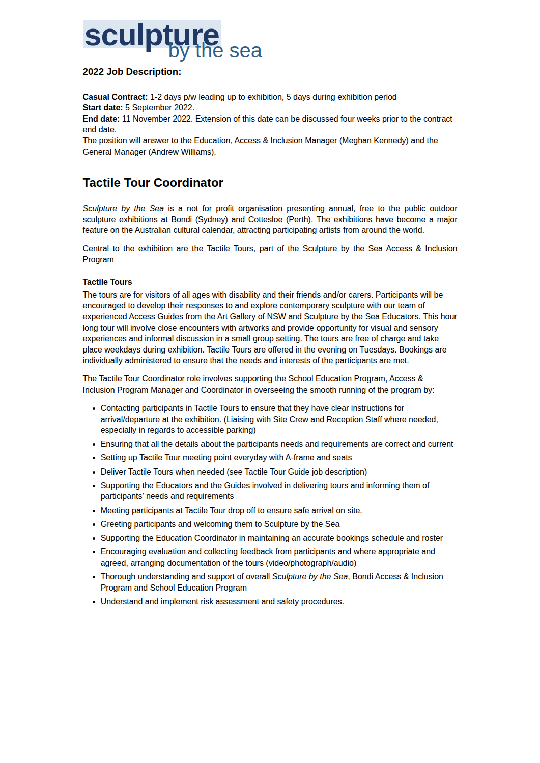sculpture by the sea
2022 Job Description:
Casual Contract: 1-2 days p/w leading up to exhibition, 5 days during exhibition period
Start date: 5 September 2022.
End date: 11 November 2022. Extension of this date can be discussed four weeks prior to the contract end date.
The position will answer to the Education, Access & Inclusion Manager (Meghan Kennedy) and the General Manager (Andrew Williams).
Tactile Tour Coordinator
Sculpture by the Sea is a not for profit organisation presenting annual, free to the public outdoor sculpture exhibitions at Bondi (Sydney) and Cottesloe (Perth). The exhibitions have become a major feature on the Australian cultural calendar, attracting participating artists from around the world.
Central to the exhibition are the Tactile Tours, part of the Sculpture by the Sea Access & Inclusion Program
Tactile Tours
The tours are for visitors of all ages with disability and their friends and/or carers. Participants will be encouraged to develop their responses to and explore contemporary sculpture with our team of experienced Access Guides from the Art Gallery of NSW and Sculpture by the Sea Educators. This hour long tour will involve close encounters with artworks and provide opportunity for visual and sensory experiences and informal discussion in a small group setting. The tours are free of charge and take place weekdays during exhibition. Tactile Tours are offered in the evening on Tuesdays. Bookings are individually administered to ensure that the needs and interests of the participants are met.
The Tactile Tour Coordinator role involves supporting the School Education Program, Access & Inclusion Program Manager and Coordinator in overseeing the smooth running of the program by:
Contacting participants in Tactile Tours to ensure that they have clear instructions for arrival/departure at the exhibition. (Liaising with Site Crew and Reception Staff where needed, especially in regards to accessible parking)
Ensuring that all the details about the participants needs and requirements are correct and current
Setting up Tactile Tour meeting point everyday with A-frame and seats
Deliver Tactile Tours when needed (see Tactile Tour Guide job description)
Supporting the Educators and the Guides involved in delivering tours and informing them of participants’ needs and requirements
Meeting participants at Tactile Tour drop off to ensure safe arrival on site.
Greeting participants and welcoming them to Sculpture by the Sea
Supporting the Education Coordinator in maintaining an accurate bookings schedule and roster
Encouraging evaluation and collecting feedback from participants and where appropriate and agreed, arranging documentation of the tours (video/photograph/audio)
Thorough understanding and support of overall Sculpture by the Sea, Bondi Access & Inclusion Program and School Education Program
Understand and implement risk assessment and safety procedures.